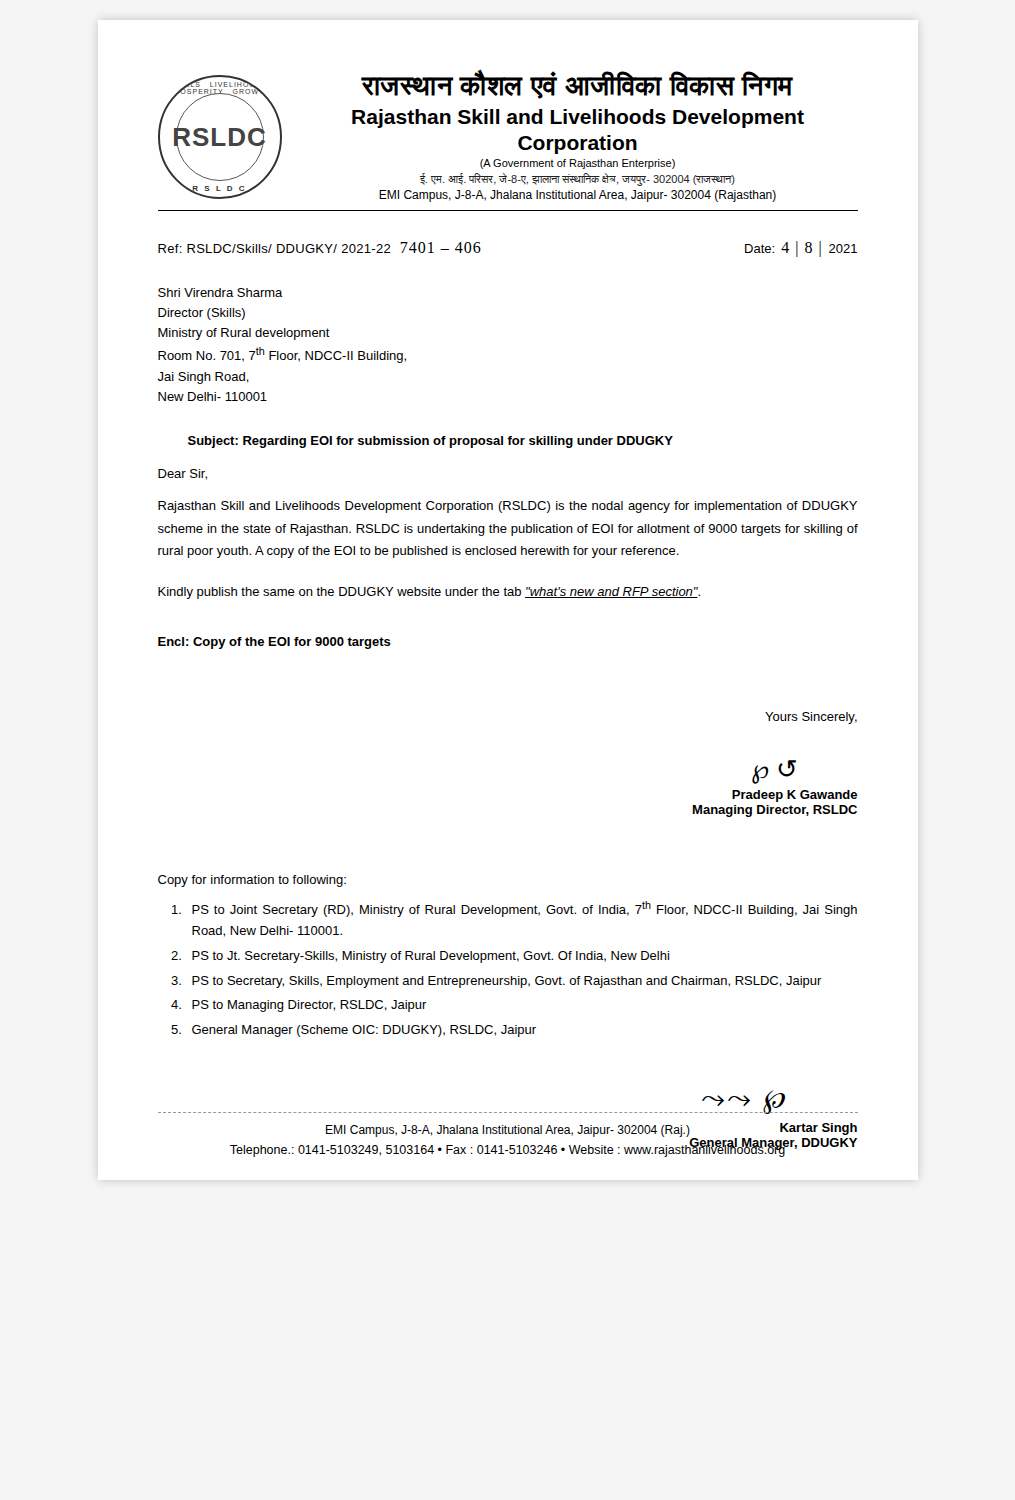SKILLS LIVELIHOOD PROSPERITY GROWTH
RSLDC
R S L D C
राजस्थान कौशल एवं आजीविका विकास निगम
Rajasthan Skill and Livelihoods Development Corporation
(A Government of Rajasthan Enterprise)
ई. एम. आई. परिसर, जे-8-ए, झालाना संस्थानिक क्षेत्र, जयपुर- 302004 (राजस्थान)
EMI Campus, J-8-A, Jhalana Institutional Area, Jaipur- 302004 (Rajasthan)
Ref: RSLDC/Skills/ DDUGKY/ 2021-22 7401 – 406
Date: 4 | 8 |2021
Shri Virendra Sharma
Director (Skills)
Ministry of Rural development
Room No. 701, 7th Floor, NDCC-II Building,
Jai Singh Road,
New Delhi- 110001
Subject: Regarding EOI for submission of proposal for skilling under DDUGKY
Dear Sir,
Rajasthan Skill and Livelihoods Development Corporation (RSLDC) is the nodal agency for implementation of DDUGKY scheme in the state of Rajasthan. RSLDC is undertaking the publication of EOI for allotment of 9000 targets for skilling of rural poor youth. A copy of the EOI to be published is enclosed herewith for your reference.
Kindly publish the same on the DDUGKY website under the tab "what's new and RFP section".
Encl: Copy of the EOI for 9000 targets
Yours Sincerely,
℘ ↺
Pradeep K Gawande
Managing Director, RSLDC
Copy for information to following:
PS to Joint Secretary (RD), Ministry of Rural Development, Govt. of India, 7th Floor, NDCC-II Building, Jai Singh Road, New Delhi- 110001.
PS to Jt. Secretary-Skills, Ministry of Rural Development, Govt. Of India, New Delhi
PS to Secretary, Skills, Employment and Entrepreneurship, Govt. of Rajasthan and Chairman, RSLDC, Jaipur
PS to Managing Director, RSLDC, Jaipur
General Manager (Scheme OIC: DDUGKY), RSLDC, Jaipur
⤳⤳ ℘
Kartar Singh
General Manager, DDUGKY
EMI Campus, J-8-A, Jhalana Institutional Area, Jaipur- 302004 (Raj.)
Telephone.: 0141-5103249, 5103164 • Fax : 0141-5103246 • Website : www.rajasthanlivelihoods.org